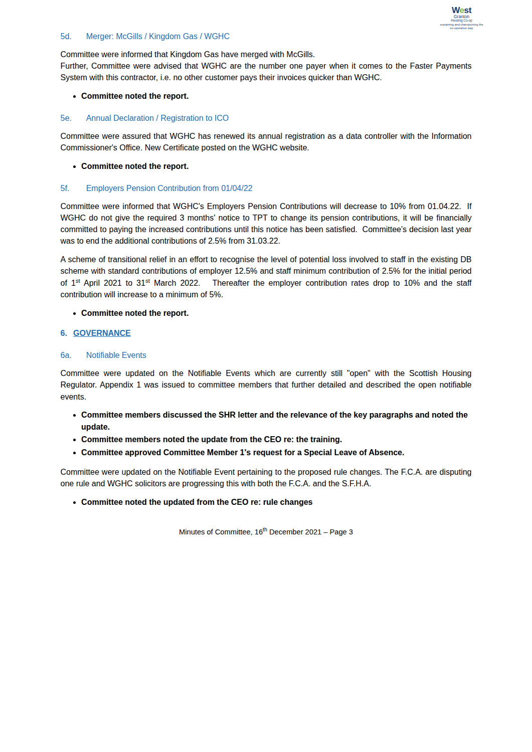West Granton Housing Co-op sustaining and championing the co-operative way
5d. Merger: McGills / Kingdom Gas / WGHC
Committee were informed that Kingdom Gas have merged with McGills.
Further, Committee were advised that WGHC are the number one payer when it comes to the Faster Payments System with this contractor, i.e. no other customer pays their invoices quicker than WGHC.
Committee noted the report.
5e. Annual Declaration / Registration to ICO
Committee were assured that WGHC has renewed its annual registration as a data controller with the Information Commissioner's Office. New Certificate posted on the WGHC website.
Committee noted the report.
5f. Employers Pension Contribution from 01/04/22
Committee were informed that WGHC's Employers Pension Contributions will decrease to 10% from 01.04.22. If WGHC do not give the required 3 months' notice to TPT to change its pension contributions, it will be financially committed to paying the increased contributions until this notice has been satisfied. Committee's decision last year was to end the additional contributions of 2.5% from 31.03.22.
A scheme of transitional relief in an effort to recognise the level of potential loss involved to staff in the existing DB scheme with standard contributions of employer 12.5% and staff minimum contribution of 2.5% for the initial period of 1st April 2021 to 31st March 2022. Thereafter the employer contribution rates drop to 10% and the staff contribution will increase to a minimum of 5%.
Committee noted the report.
6. GOVERNANCE
6a. Notifiable Events
Committee were updated on the Notifiable Events which are currently still "open" with the Scottish Housing Regulator. Appendix 1 was issued to committee members that further detailed and described the open notifiable events.
Committee members discussed the SHR letter and the relevance of the key paragraphs and noted the update.
Committee members noted the update from the CEO re: the training.
Committee approved Committee Member 1's request for a Special Leave of Absence.
Committee were updated on the Notifiable Event pertaining to the proposed rule changes. The F.C.A. are disputing one rule and WGHC solicitors are progressing this with both the F.C.A. and the S.F.H.A.
Committee noted the updated from the CEO re: rule changes
Minutes of Committee, 16th December 2021 – Page 3